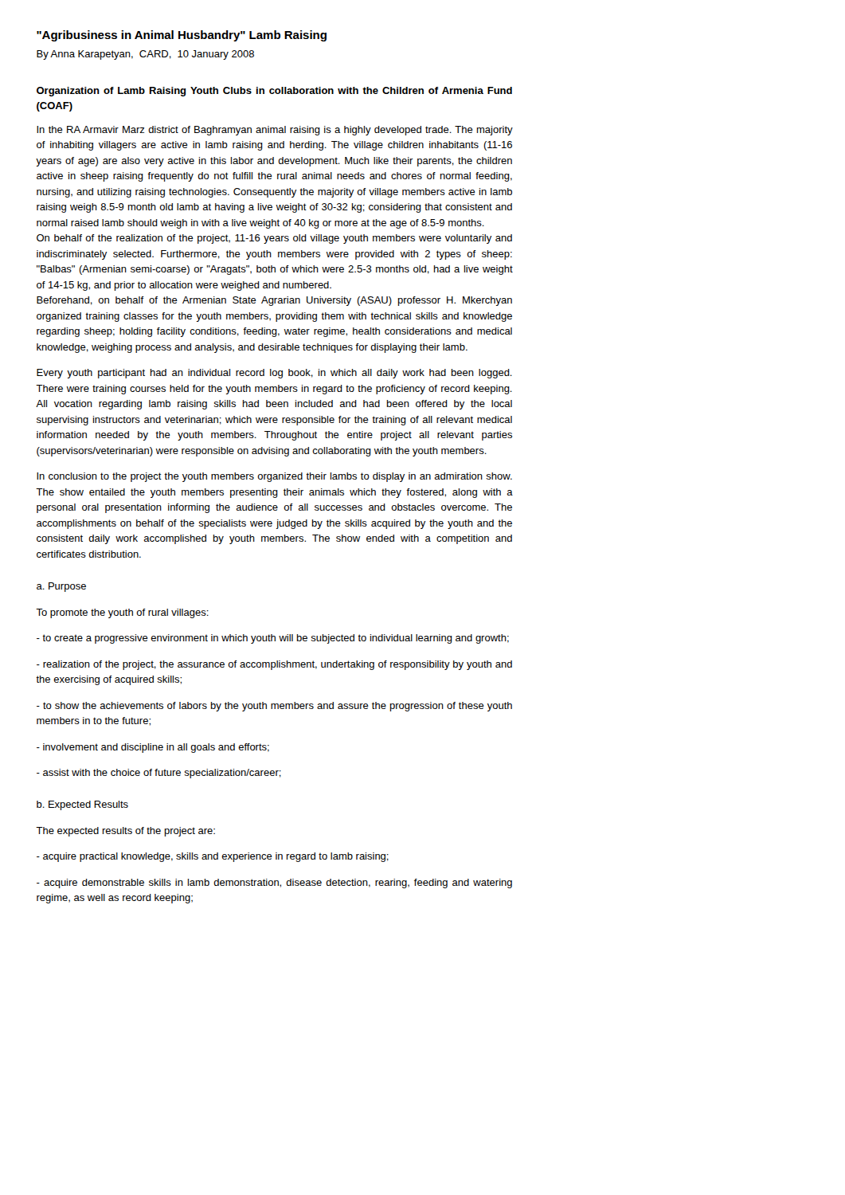"Agribusiness in Animal Husbandry" Lamb Raising
By Anna Karapetyan, CARD, 10 January 2008
Organization of Lamb Raising Youth Clubs in collaboration with the Children of Armenia Fund (COAF)
In the RA Armavir Marz district of Baghramyan animal raising is a highly developed trade. The majority of inhabiting villagers are active in lamb raising and herding. The village children inhabitants (11-16 years of age) are also very active in this labor and development. Much like their parents, the children active in sheep raising frequently do not fulfill the rural animal needs and chores of normal feeding, nursing, and utilizing raising technologies. Consequently the majority of village members active in lamb raising weigh 8.5-9 month old lamb at having a live weight of 30-32 kg; considering that consistent and normal raised lamb should weigh in with a live weight of 40 kg or more at the age of 8.5-9 months.
On behalf of the realization of the project, 11-16 years old village youth members were voluntarily and indiscriminately selected. Furthermore, the youth members were provided with 2 types of sheep: "Balbas" (Armenian semi-coarse) or "Aragats", both of which were 2.5-3 months old, had a live weight of 14-15 kg, and prior to allocation were weighed and numbered.
Beforehand, on behalf of the Armenian State Agrarian University (ASAU) professor H. Mkerchyan organized training classes for the youth members, providing them with technical skills and knowledge regarding sheep; holding facility conditions, feeding, water regime, health considerations and medical knowledge, weighing process and analysis, and desirable techniques for displaying their lamb.
Every youth participant had an individual record log book, in which all daily work had been logged. There were training courses held for the youth members in regard to the proficiency of record keeping. All vocation regarding lamb raising skills had been included and had been offered by the local supervising instructors and veterinarian; which were responsible for the training of all relevant medical information needed by the youth members. Throughout the entire project all relevant parties (supervisors/veterinarian) were responsible on advising and collaborating with the youth members.
In conclusion to the project the youth members organized their lambs to display in an admiration show. The show entailed the youth members presenting their animals which they fostered, along with a personal oral presentation informing the audience of all successes and obstacles overcome. The accomplishments on behalf of the specialists were judged by the skills acquired by the youth and the consistent daily work accomplished by youth members. The show ended with a competition and certificates distribution.
a. Purpose
To promote the youth of rural villages:
to create a progressive environment in which youth will be subjected to individual learning and growth;
realization of the project, the assurance of accomplishment, undertaking of responsibility by youth and the exercising of acquired skills;
to show the achievements of labors by the youth members and assure the progression of these youth members in to the future;
involvement and discipline in all goals and efforts;
assist with the choice of future specialization/career;
b. Expected Results
The expected results of the project are:
acquire practical knowledge, skills and experience in regard to lamb raising;
acquire demonstrable skills in lamb demonstration, disease detection, rearing, feeding and watering regime, as well as record keeping;